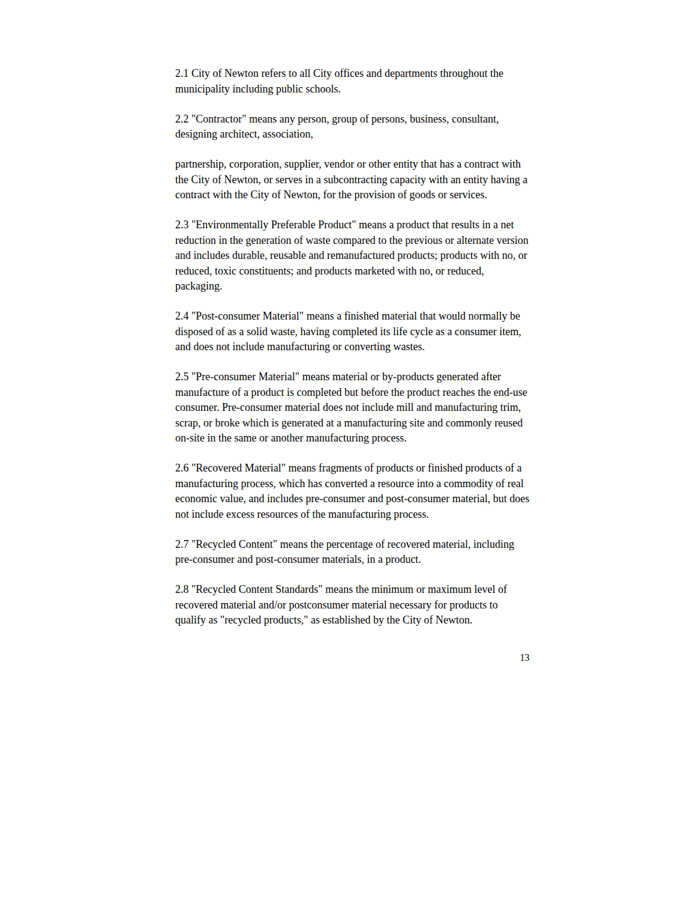2.1 City of Newton refers to all City offices and departments throughout the municipality including public schools.
2.2 "Contractor" means any person, group of persons, business, consultant, designing architect, association,
partnership, corporation, supplier, vendor or other entity that has a contract with the City of Newton, or serves in a subcontracting capacity with an entity having a contract with the City of Newton, for the provision of goods or services.
2.3 "Environmentally Preferable Product" means a product that results in a net reduction in the generation of waste compared to the previous or alternate version and includes durable, reusable and remanufactured products; products with no, or reduced, toxic constituents; and products marketed with no, or reduced, packaging.
2.4 "Post-consumer Material" means a finished material that would normally be disposed of as a solid waste, having completed its life cycle as a consumer item, and does not include manufacturing or converting wastes.
2.5 "Pre-consumer Material" means material or by-products generated after manufacture of a product is completed but before the product reaches the end-use consumer. Pre-consumer material does not include mill and manufacturing trim, scrap, or broke which is generated at a manufacturing site and commonly reused on-site in the same or another manufacturing process.
2.6 "Recovered Material" means fragments of products or finished products of a manufacturing process, which has converted a resource into a commodity of real economic value, and includes pre-consumer and post-consumer material, but does not include excess resources of the manufacturing process.
2.7 "Recycled Content" means the percentage of recovered material, including pre-consumer and post-consumer materials, in a product.
2.8 "Recycled Content Standards" means the minimum or maximum level of recovered material and/or postconsumer material necessary for products to qualify as "recycled products," as established by the City of Newton.
13